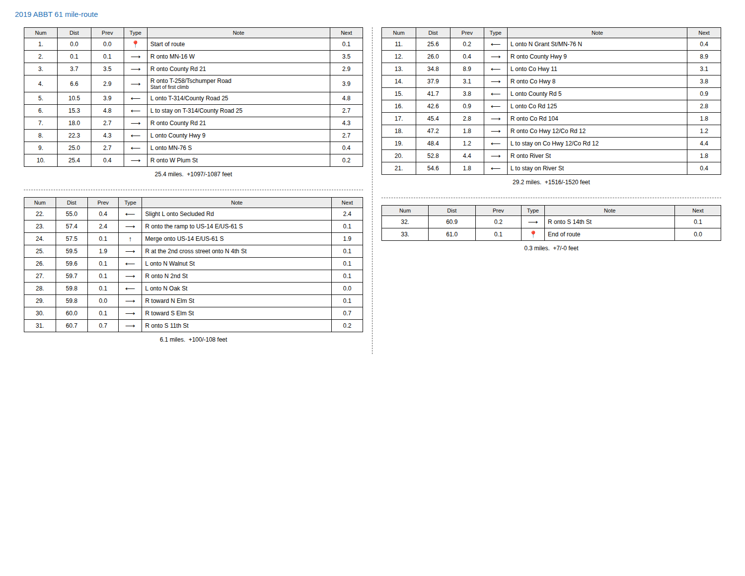2019 ABBT 61 mile-route
25.4 miles. +1097/-1087 feet
| Num | Dist | Prev | Type | Note | Next |
| --- | --- | --- | --- | --- | --- |
| 1. | 0.0 | 0.0 | 📍 | Start of route | 0.1 |
| 2. | 0.1 | 0.1 | ⟶ | R onto MN-16 W | 3.5 |
| 3. | 3.7 | 3.5 | ⟶ | R onto County Rd 21 | 2.9 |
| 4. | 6.6 | 2.9 | ⟶ | R onto T-258/Tschumper Road Start of first climb | 3.9 |
| 5. | 10.5 | 3.9 | ⟵ | L onto T-314/County Road 25 | 4.8 |
| 6. | 15.3 | 4.8 | ⟵ | L to stay on T-314/County Road 25 | 2.7 |
| 7. | 18.0 | 2.7 | ⟶ | R onto County Rd 21 | 4.3 |
| 8. | 22.3 | 4.3 | ⟵ | L onto County Hwy 9 | 2.7 |
| 9. | 25.0 | 2.7 | ⟵ | L onto MN-76 S | 0.4 |
| 10. | 25.4 | 0.4 | ⟶ | R onto W Plum St | 0.2 |
6.1 miles. +100/-108 feet
| Num | Dist | Prev | Type | Note | Next |
| --- | --- | --- | --- | --- | --- |
| 22. | 55.0 | 0.4 | ⟵ | Slight L onto Secluded Rd | 2.4 |
| 23. | 57.4 | 2.4 | ⟶ | R onto the ramp to US-14 E/US-61 S | 0.1 |
| 24. | 57.5 | 0.1 | ↑ | Merge onto US-14 E/US-61 S | 1.9 |
| 25. | 59.5 | 1.9 | ⟶ | R at the 2nd cross street onto N 4th St | 0.1 |
| 26. | 59.6 | 0.1 | ⟵ | L onto N Walnut St | 0.1 |
| 27. | 59.7 | 0.1 | ⟶ | R onto N 2nd St | 0.1 |
| 28. | 59.8 | 0.1 | ⟵ | L onto N Oak St | 0.0 |
| 29. | 59.8 | 0.0 | ⟶ | R toward N Elm St | 0.1 |
| 30. | 60.0 | 0.1 | ⟶ | R toward S Elm St | 0.7 |
| 31. | 60.7 | 0.7 | ⟶ | R onto S 11th St | 0.2 |
29.2 miles. +1516/-1520 feet
| Num | Dist | Prev | Type | Note | Next |
| --- | --- | --- | --- | --- | --- |
| 11. | 25.6 | 0.2 | ⟵ | L onto N Grant St/MN-76 N | 0.4 |
| 12. | 26.0 | 0.4 | ⟶ | R onto County Hwy 9 | 8.9 |
| 13. | 34.8 | 8.9 | ⟵ | L onto Co Hwy 11 | 3.1 |
| 14. | 37.9 | 3.1 | ⟶ | R onto Co Hwy 8 | 3.8 |
| 15. | 41.7 | 3.8 | ⟵ | L onto County Rd 5 | 0.9 |
| 16. | 42.6 | 0.9 | ⟵ | L onto Co Rd 125 | 2.8 |
| 17. | 45.4 | 2.8 | ⟶ | R onto Co Rd 104 | 1.8 |
| 18. | 47.2 | 1.8 | ⟶ | R onto Co Hwy 12/Co Rd 12 | 1.2 |
| 19. | 48.4 | 1.2 | ⟵ | L to stay on Co Hwy 12/Co Rd 12 | 4.4 |
| 20. | 52.8 | 4.4 | ⟶ | R onto River St | 1.8 |
| 21. | 54.6 | 1.8 | ⟵ | L to stay on River St | 0.4 |
0.3 miles. +7/-0 feet
| Num | Dist | Prev | Type | Note | Next |
| --- | --- | --- | --- | --- | --- |
| 32. | 60.9 | 0.2 | ⟶ | R onto S 14th St | 0.1 |
| 33. | 61.0 | 0.1 | 📍 | End of route | 0.0 |